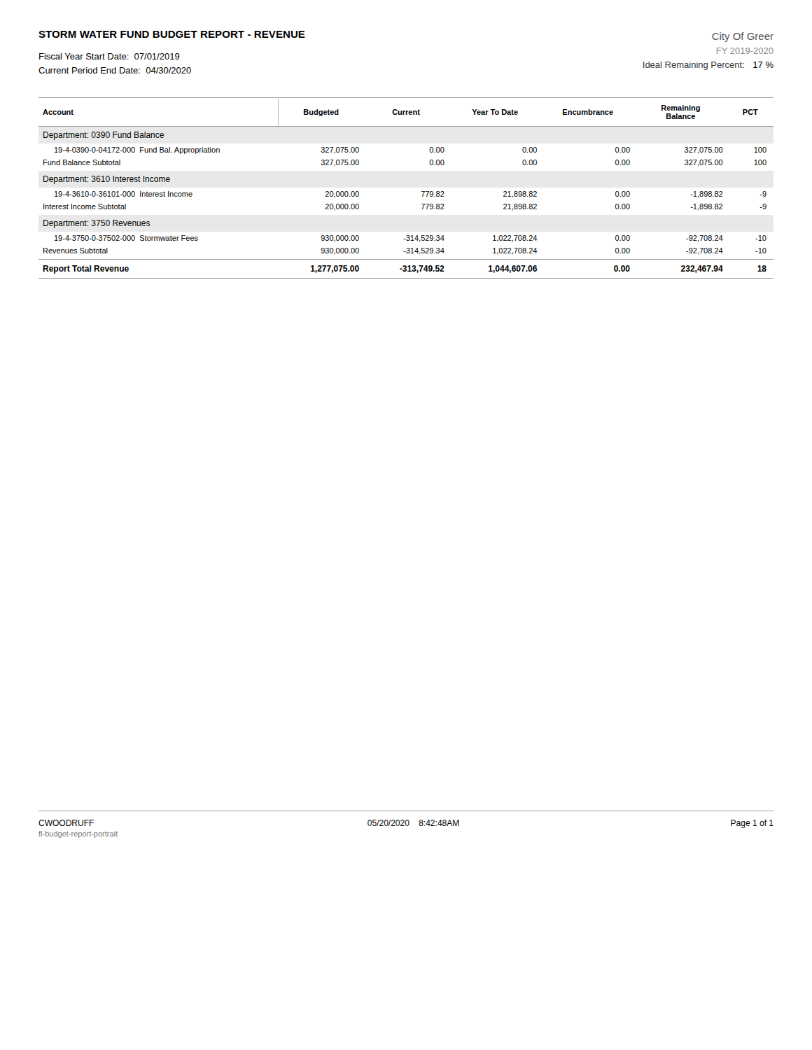STORM WATER FUND BUDGET REPORT - REVENUE
Fiscal Year Start Date: 07/01/2019
Current Period End Date: 04/30/2020
City Of Greer
FY 2019-2020
Ideal Remaining Percent: 17 %
| Account | Budgeted | Current | Year To Date | Encumbrance | Remaining Balance | PCT |
| --- | --- | --- | --- | --- | --- | --- |
| Department: 0390 Fund Balance |
| 19-4-0390-0-04172-000 Fund Bal. Appropriation | 327,075.00 | 0.00 | 0.00 | 0.00 | 327,075.00 | 100 |
| Fund Balance Subtotal | 327,075.00 | 0.00 | 0.00 | 0.00 | 327,075.00 | 100 |
| Department: 3610 Interest Income |
| 19-4-3610-0-36101-000 Interest Income | 20,000.00 | 779.82 | 21,898.82 | 0.00 | -1,898.82 | -9 |
| Interest Income Subtotal | 20,000.00 | 779.82 | 21,898.82 | 0.00 | -1,898.82 | -9 |
| Department: 3750 Revenues |
| 19-4-3750-0-37502-000 Stormwater Fees | 930,000.00 | -314,529.34 | 1,022,708.24 | 0.00 | -92,708.24 | -10 |
| Revenues Subtotal | 930,000.00 | -314,529.34 | 1,022,708.24 | 0.00 | -92,708.24 | -10 |
| Report Total Revenue | 1,277,075.00 | -313,749.52 | 1,044,607.06 | 0.00 | 232,467.94 | 18 |
CWOODRUFF
fl-budget-report-portrait
05/20/2020 8:42:48AM
Page 1 of 1